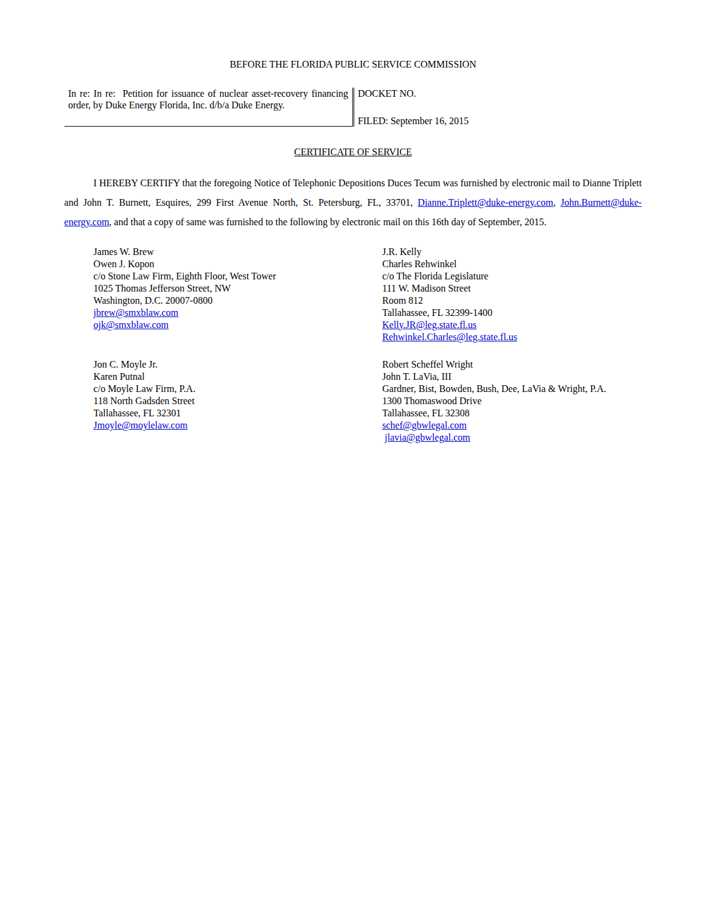BEFORE THE FLORIDA PUBLIC SERVICE COMMISSION
| In re: In re: Petition for issuance of nuclear asset-recovery financing order, by Duke Energy Florida, Inc. d/b/a Duke Energy. | DOCKET NO. FILED: September 16, 2015 |
CERTIFICATE OF SERVICE
I HEREBY CERTIFY that the foregoing Notice of Telephonic Depositions Duces Tecum was furnished by electronic mail to Dianne Triplett and John T. Burnett, Esquires, 299 First Avenue North, St. Petersburg, FL, 33701, Dianne.Triplett@duke-energy.com, John.Burnett@duke-energy.com, and that a copy of same was furnished to the following by electronic mail on this 16th day of September, 2015.
| James W. Brew Owen J. Kopon c/o Stone Law Firm, Eighth Floor, West Tower 1025 Thomas Jefferson Street, NW Washington, D.C. 20007-0800 jbrew@smxblaw.com ojk@smxblaw.com | J.R. Kelly Charles Rehwinkel c/o The Florida Legislature 111 W. Madison Street Room 812 Tallahassee, FL 32399-1400 Kelly.JR@leg.state.fl.us Rehwinkel.Charles@leg.state.fl.us |
| Jon C. Moyle Jr. Karen Putnal c/o Moyle Law Firm, P.A. 118 North Gadsden Street Tallahassee, FL 32301 Jmoyle@moylelaw.com | Robert Scheffel Wright John T. LaVia, III Gardner, Bist, Bowden, Bush, Dee, LaVia & Wright, P.A. 1300 Thomaswood Drive Tallahassee, FL 32308 schef@gbwlegal.com jlavia@gbwlegal.com |